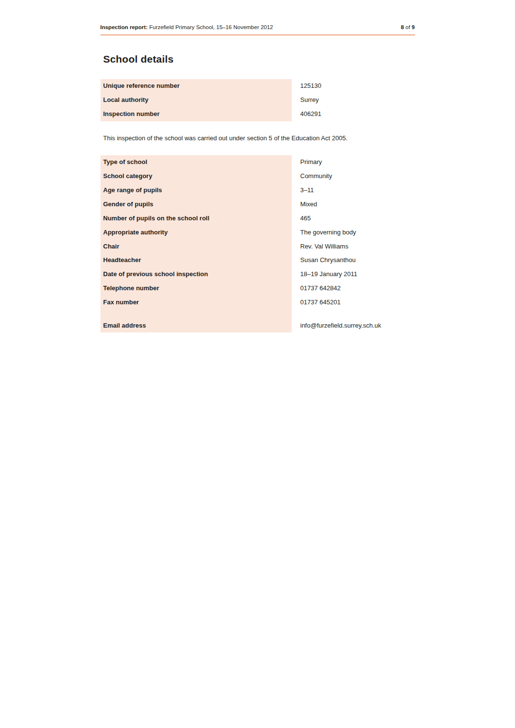Inspection report: Furzefield Primary School, 15–16 November 2012
8 of 9
School details
| Unique reference number | 125130 |
| Local authority | Surrey |
| Inspection number | 406291 |
This inspection of the school was carried out under section 5 of the Education Act 2005.
| Type of school | Primary |
| School category | Community |
| Age range of pupils | 3–11 |
| Gender of pupils | Mixed |
| Number of pupils on the school roll | 465 |
| Appropriate authority | The governing body |
| Chair | Rev. Val Williams |
| Headteacher | Susan Chrysanthou |
| Date of previous school inspection | 18–19 January 2011 |
| Telephone number | 01737 642842 |
| Fax number | 01737 645201 |
| Email address | info@furzefield.surrey.sch.uk |